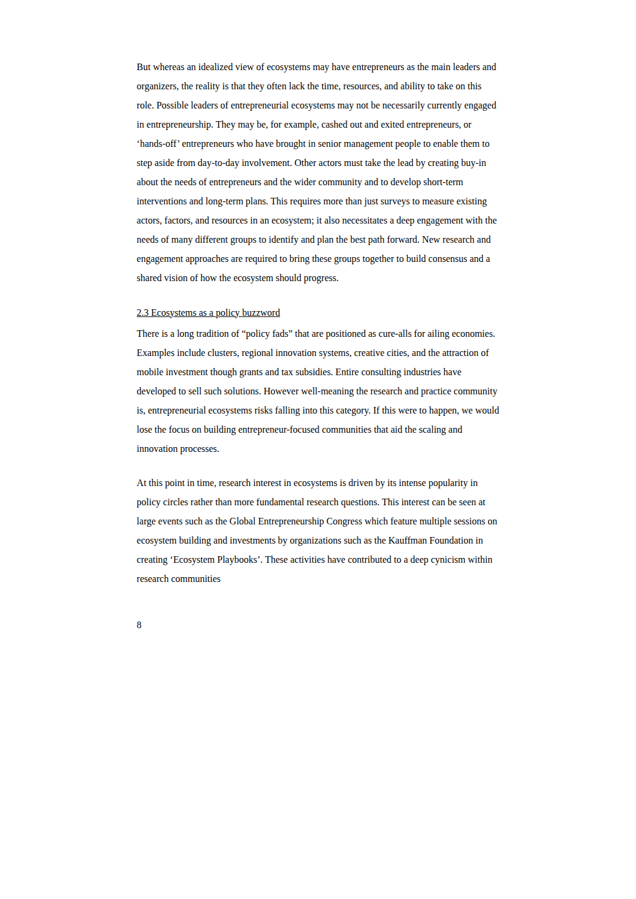But whereas an idealized view of ecosystems may have entrepreneurs as the main leaders and organizers, the reality is that they often lack the time, resources, and ability to take on this role. Possible leaders of entrepreneurial ecosystems may not be necessarily currently engaged in entrepreneurship. They may be, for example, cashed out and exited entrepreneurs, or ‘hands-off’ entrepreneurs who have brought in senior management people to enable them to step aside from day-to-day involvement. Other actors must take the lead by creating buy-in about the needs of entrepreneurs and the wider community and to develop short-term interventions and long-term plans. This requires more than just surveys to measure existing actors, factors, and resources in an ecosystem; it also necessitates a deep engagement with the needs of many different groups to identify and plan the best path forward. New research and engagement approaches are required to bring these groups together to build consensus and a shared vision of how the ecosystem should progress.
2.3 Ecosystems as a policy buzzword
There is a long tradition of “policy fads” that are positioned as cure-alls for ailing economies. Examples include clusters, regional innovation systems, creative cities, and the attraction of mobile investment though grants and tax subsidies. Entire consulting industries have developed to sell such solutions. However well-meaning the research and practice community is, entrepreneurial ecosystems risks falling into this category. If this were to happen, we would lose the focus on building entrepreneur-focused communities that aid the scaling and innovation processes.
At this point in time, research interest in ecosystems is driven by its intense popularity in policy circles rather than more fundamental research questions. This interest can be seen at large events such as the Global Entrepreneurship Congress which feature multiple sessions on ecosystem building and investments by organizations such as the Kauffman Foundation in creating ‘Ecosystem Playbooks’. These activities have contributed to a deep cynicism within research communities
8